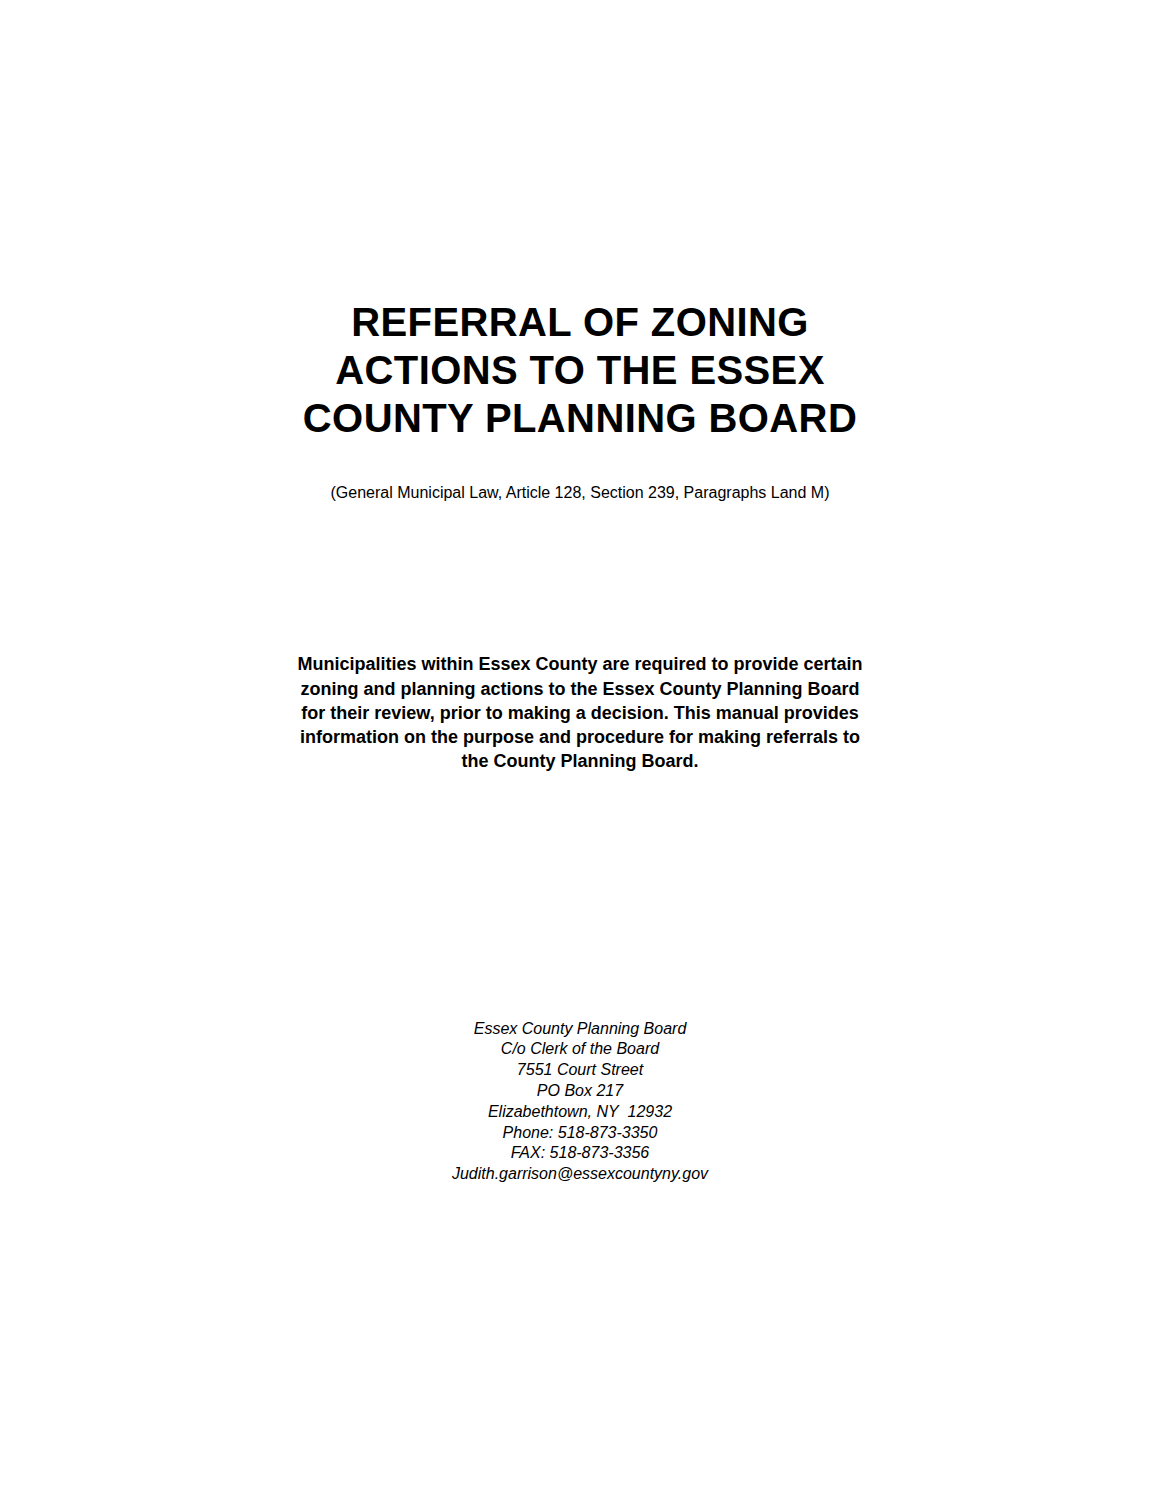REFERRAL OF ZONING
ACTIONS TO THE ESSEX
COUNTY PLANNING BOARD
(General Municipal Law, Article 128, Section 239, Paragraphs Land M)
Municipalities within Essex County are required to provide certain zoning and planning actions to the Essex County Planning Board for their review, prior to making a decision. This manual provides information on the purpose and procedure for making referrals to the County Planning Board.
Essex County Planning Board
C/o Clerk of the Board
7551 Court Street
PO Box 217
Elizabethtown, NY 12932
Phone: 518-873-3350
FAX: 518-873-3356
Judith.garrison@essexcountyny.gov